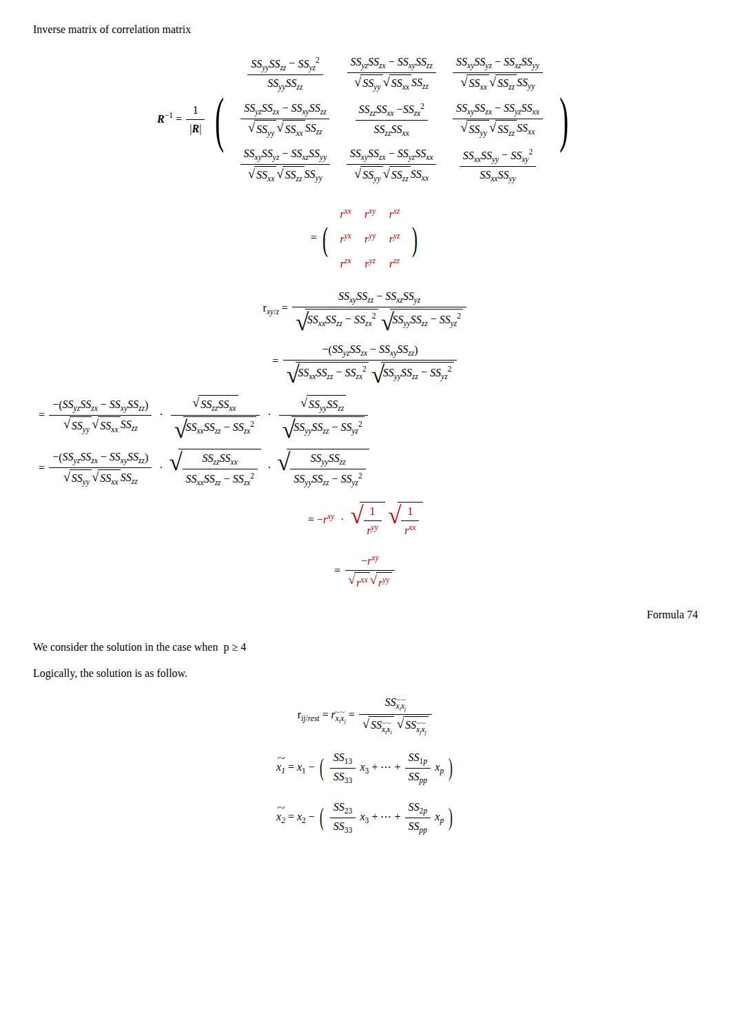Inverse matrix of correlation matrix
R−1 = 1|R| (
| SS yy SS zz − SS yz 2 SS yy SS zz | SS yz SS zx − SS xy SS zz SS yy SS xx SS zz | SS xy SS yz − SS xz SS yy SS xx SS zz SS yy |
| SS yz SS zx − SS xy SS zz SS yy SS xx SS zz | SS zz SS xx − SS zx 2 SS zz SS xx | SS xy SS zx − SS yz SS xx SS yy SS zz SS xx |
| SS xy SS yz − SS xz SS yy SS xx SS zz SS yy | SS xy SS zx − SS yz SS xx SS yy SS zz SS xx | SS xx SS yy − SS xy 2 SS xx SS yy |
)
= (
| r xx | r xy | r xz |
| r yx | r yy | r yz |
| r zx | r yz | r zz |
)
rxy/z = SSxySSzz − SSxzSSyz SSxxSSzz − SSzx2 SSyySSzz − SSyz2
= −(SSyzSSzx − SSxySSzz) SSxxSSzz − SSzx2 SSyySSzz − SSyz2
= −(SSyzSSzx − SSxySSzz) SSyy SSxx SSzz · SSzzSSxx SSxxSSzz − SSzx2 · SSyySSzz SSyySSzz − SSyz2
= −(SSyzSSzx − SSxySSzz) SSyy SSxx SSzz · SSzzSSxx SSxxSSzz − SSzx2 · SSyySSzz SSyySSzz − SSyz2
= −rxy · 1 ryy 1 rxx
= −rxy rxx ryy
Formula 74
We consider the solution in the case when p ≥ 4
Logically, the solution is as follow.
rij/rest = rxixj = SSxixj SSxixi SSxjxj
x1 = x1 − ( SS13 SS33 x3 + ⋯ + SS1p SSpp xp )
x2 = x2 − ( SS23 SS33 x3 + ⋯ + SS2p SSpp xp )